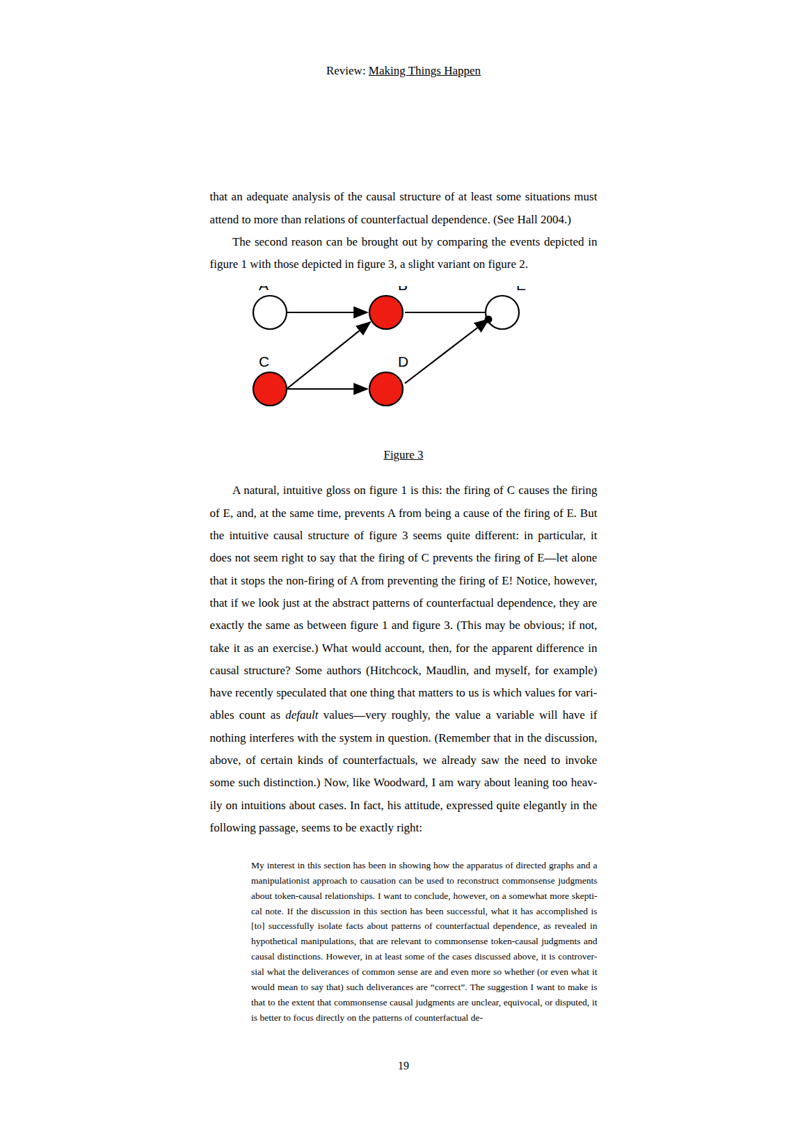Review: Making Things Happen
that an adequate analysis of the causal structure of at least some situations must attend to more than relations of counterfactual dependence. (See Hall 2004.)
The second reason can be brought out by comparing the events depicted in figure 1 with those depicted in figure 3, a slight variant on figure 2.
A B E C D
Figure 3
A natural, intuitive gloss on figure 1 is this: the firing of C causes the firing of E, and, at the same time, prevents A from being a cause of the firing of E. But the intuitive causal structure of figure 3 seems quite different: in particular, it does not seem right to say that the firing of C prevents the firing of E—let alone that it stops the non-firing of A from preventing the firing of E! Notice, however, that if we look just at the abstract patterns of counterfactual dependence, they are exactly the same as between figure 1 and figure 3. (This may be obvious; if not, take it as an exercise.) What would account, then, for the apparent difference in causal structure? Some authors (Hitchcock, Maudlin, and myself, for example) have recently speculated that one thing that matters to us is which values for variables count as default values—very roughly, the value a variable will have if nothing interferes with the system in question. (Remember that in the discussion, above, of certain kinds of counterfactuals, we already saw the need to invoke some such distinction.) Now, like Woodward, I am wary about leaning too heavily on intuitions about cases. In fact, his attitude, expressed quite elegantly in the following passage, seems to be exactly right:
My interest in this section has been in showing how the apparatus of directed graphs and a manipulationist approach to causation can be used to reconstruct commonsense judgments about token-causal relationships. I want to conclude, however, on a somewhat more skeptical note. If the discussion in this section has been successful, what it has accomplished is [to] successfully isolate facts about patterns of counterfactual dependence, as revealed in hypothetical manipulations, that are relevant to commonsense token-causal judgments and causal distinctions. However, in at least some of the cases discussed above, it is controversial what the deliverances of common sense are and even more so whether (or even what it would mean to say that) such deliverances are “correct”. The suggestion I want to make is that to the extent that commonsense causal judgments are unclear, equivocal, or disputed, it is better to focus directly on the patterns of counterfactual de-
19